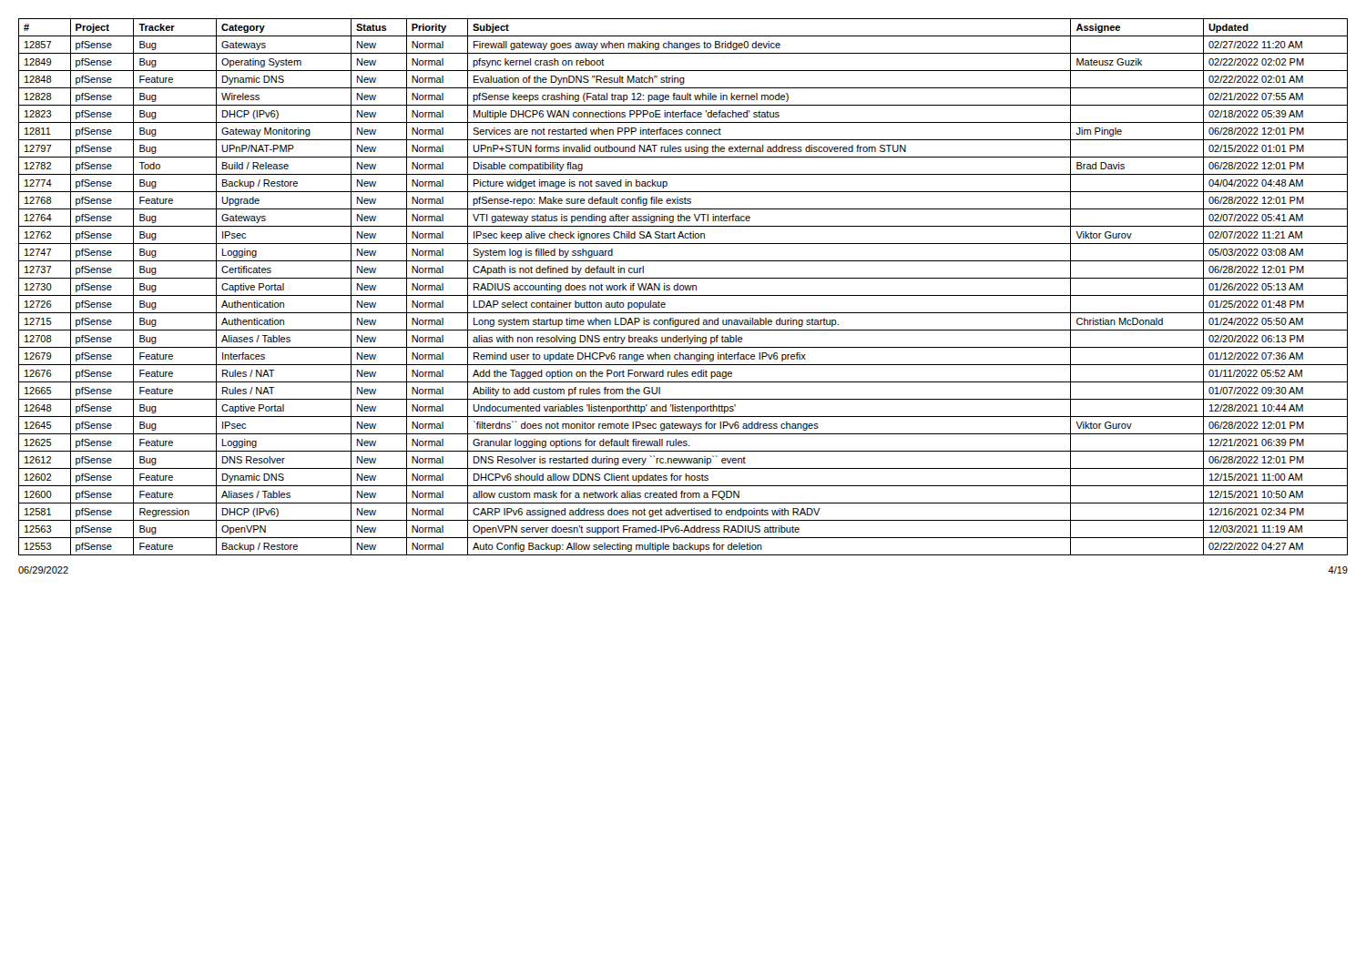| # | Project | Tracker | Category | Status | Priority | Subject | Assignee | Updated |
| --- | --- | --- | --- | --- | --- | --- | --- | --- |
| 12857 | pfSense | Bug | Gateways | New | Normal | Firewall gateway goes away when making changes to Bridge0 device | | 02/27/2022 11:20 AM |
| 12849 | pfSense | Bug | Operating System | New | Normal | pfsync kernel crash on reboot | Mateusz Guzik | 02/22/2022 02:02 PM |
| 12848 | pfSense | Feature | Dynamic DNS | New | Normal | Evaluation of the DynDNS "Result Match" string | | 02/22/2022 02:01 AM |
| 12828 | pfSense | Bug | Wireless | New | Normal | pfSense keeps crashing (Fatal trap 12: page fault while in kernel mode) | | 02/21/2022 07:55 AM |
| 12823 | pfSense | Bug | DHCP (IPv6) | New | Normal | Multiple DHCP6 WAN connections PPPoE interface 'defached' status | | 02/18/2022 05:39 AM |
| 12811 | pfSense | Bug | Gateway Monitoring | New | Normal | Services are not restarted when PPP interfaces connect | Jim Pingle | 06/28/2022 12:01 PM |
| 12797 | pfSense | Bug | UPnP/NAT-PMP | New | Normal | UPnP+STUN forms invalid outbound NAT rules using the external address discovered from STUN | | 02/15/2022 01:01 PM |
| 12782 | pfSense | Todo | Build / Release | New | Normal | Disable compatibility flag | Brad Davis | 06/28/2022 12:01 PM |
| 12774 | pfSense | Bug | Backup / Restore | New | Normal | Picture widget image is not saved in backup | | 04/04/2022 04:48 AM |
| 12768 | pfSense | Feature | Upgrade | New | Normal | pfSense-repo: Make sure default config file exists | | 06/28/2022 12:01 PM |
| 12764 | pfSense | Bug | Gateways | New | Normal | VTI gateway status is pending after assigning the VTI interface | | 02/07/2022 05:41 AM |
| 12762 | pfSense | Bug | IPsec | New | Normal | IPsec keep alive check ignores Child SA Start Action | Viktor Gurov | 02/07/2022 11:21 AM |
| 12747 | pfSense | Bug | Logging | New | Normal | System log is filled by sshguard | | 05/03/2022 03:08 AM |
| 12737 | pfSense | Bug | Certificates | New | Normal | CApath is not defined by default in curl | | 06/28/2022 12:01 PM |
| 12730 | pfSense | Bug | Captive Portal | New | Normal | RADIUS accounting does not work if WAN is down | | 01/26/2022 05:13 AM |
| 12726 | pfSense | Bug | Authentication | New | Normal | LDAP select container button auto populate | | 01/25/2022 01:48 PM |
| 12715 | pfSense | Bug | Authentication | New | Normal | Long system startup time when LDAP is configured and unavailable during startup. | Christian McDonald | 01/24/2022 05:50 AM |
| 12708 | pfSense | Bug | Aliases / Tables | New | Normal | alias with non resolving DNS entry breaks underlying pf table | | 02/20/2022 06:13 PM |
| 12679 | pfSense | Feature | Interfaces | New | Normal | Remind user to update DHCPv6 range when changing interface IPv6 prefix | | 01/12/2022 07:36 AM |
| 12676 | pfSense | Feature | Rules / NAT | New | Normal | Add the Tagged option on the Port Forward rules edit page | | 01/11/2022 05:52 AM |
| 12665 | pfSense | Feature | Rules / NAT | New | Normal | Ability to add custom pf rules from the GUI | | 01/07/2022 09:30 AM |
| 12648 | pfSense | Bug | Captive Portal | New | Normal | Undocumented variables 'listenporthttp' and 'listenporthttps' | | 12/28/2021 10:44 AM |
| 12645 | pfSense | Bug | IPsec | New | Normal | `filterdns`` does not monitor remote IPsec gateways for IPv6 address changes | Viktor Gurov | 06/28/2022 12:01 PM |
| 12625 | pfSense | Feature | Logging | New | Normal | Granular logging options for default firewall rules. | | 12/21/2021 06:39 PM |
| 12612 | pfSense | Bug | DNS Resolver | New | Normal | DNS Resolver is restarted during every ``rc.newwanip`` event | | 06/28/2022 12:01 PM |
| 12602 | pfSense | Feature | Dynamic DNS | New | Normal | DHCPv6 should allow DDNS Client updates for hosts | | 12/15/2021 11:00 AM |
| 12600 | pfSense | Feature | Aliases / Tables | New | Normal | allow custom mask for a network alias created from a FQDN | | 12/15/2021 10:50 AM |
| 12581 | pfSense | Regression | DHCP (IPv6) | New | Normal | CARP IPv6 assigned address does not get advertised to endpoints with RADV | | 12/16/2021 02:34 PM |
| 12563 | pfSense | Bug | OpenVPN | New | Normal | OpenVPN server doesn't support Framed-IPv6-Address RADIUS attribute | | 12/03/2021 11:19 AM |
| 12553 | pfSense | Feature | Backup / Restore | New | Normal | Auto Config Backup: Allow selecting multiple backups for deletion | | 02/22/2022 04:27 AM |
06/29/2022 4/19